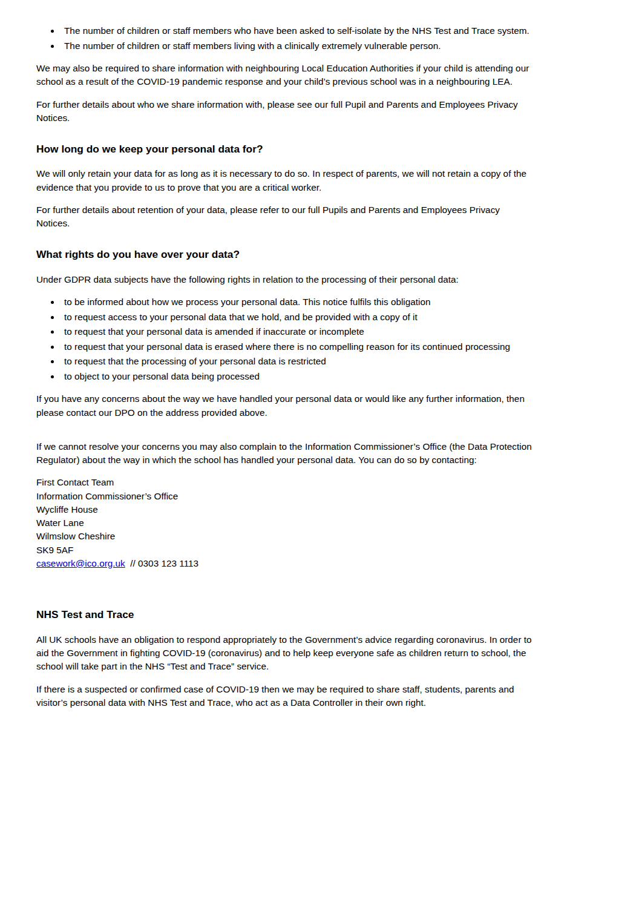The number of children or staff members who have been asked to self-isolate by the NHS Test and Trace system.
The number of children or staff members living with a clinically extremely vulnerable person.
We may also be required to share information with neighbouring Local Education Authorities if your child is attending our school as a result of the COVID-19 pandemic response and your child’s previous school was in a neighbouring LEA.
For further details about who we share information with, please see our full Pupil and Parents and Employees Privacy Notices.
How long do we keep your personal data for?
We will only retain your data for as long as it is necessary to do so. In respect of parents, we will not retain a copy of the evidence that you provide to us to prove that you are a critical worker.
For further details about retention of your data, please refer to our full Pupils and Parents and Employees Privacy Notices.
What rights do you have over your data?
Under GDPR data subjects have the following rights in relation to the processing of their personal data:
to be informed about how we process your personal data. This notice fulfils this obligation
to request access to your personal data that we hold, and be provided with a copy of it
to request that your personal data is amended if inaccurate or incomplete
to request that your personal data is erased where there is no compelling reason for its continued processing
to request that the processing of your personal data is restricted
to object to your personal data being processed
If you have any concerns about the way we have handled your personal data or would like any further information, then please contact our DPO on the address provided above.
If we cannot resolve your concerns you may also complain to the Information Commissioner’s Office (the Data Protection Regulator) about the way in which the school has handled your personal data. You can do so by contacting:
First Contact Team
Information Commissioner’s Office
Wycliffe House
Water Lane
Wilmslow Cheshire
SK9 5AF
casework@ico.org.uk // 0303 123 1113
NHS Test and Trace
All UK schools have an obligation to respond appropriately to the Government’s advice regarding coronavirus. In order to aid the Government in fighting COVID-19 (coronavirus) and to help keep everyone safe as children return to school, the school will take part in the NHS “Test and Trace” service.
If there is a suspected or confirmed case of COVID-19 then we may be required to share staff, students, parents and visitor’s personal data with NHS Test and Trace, who act as a Data Controller in their own right.